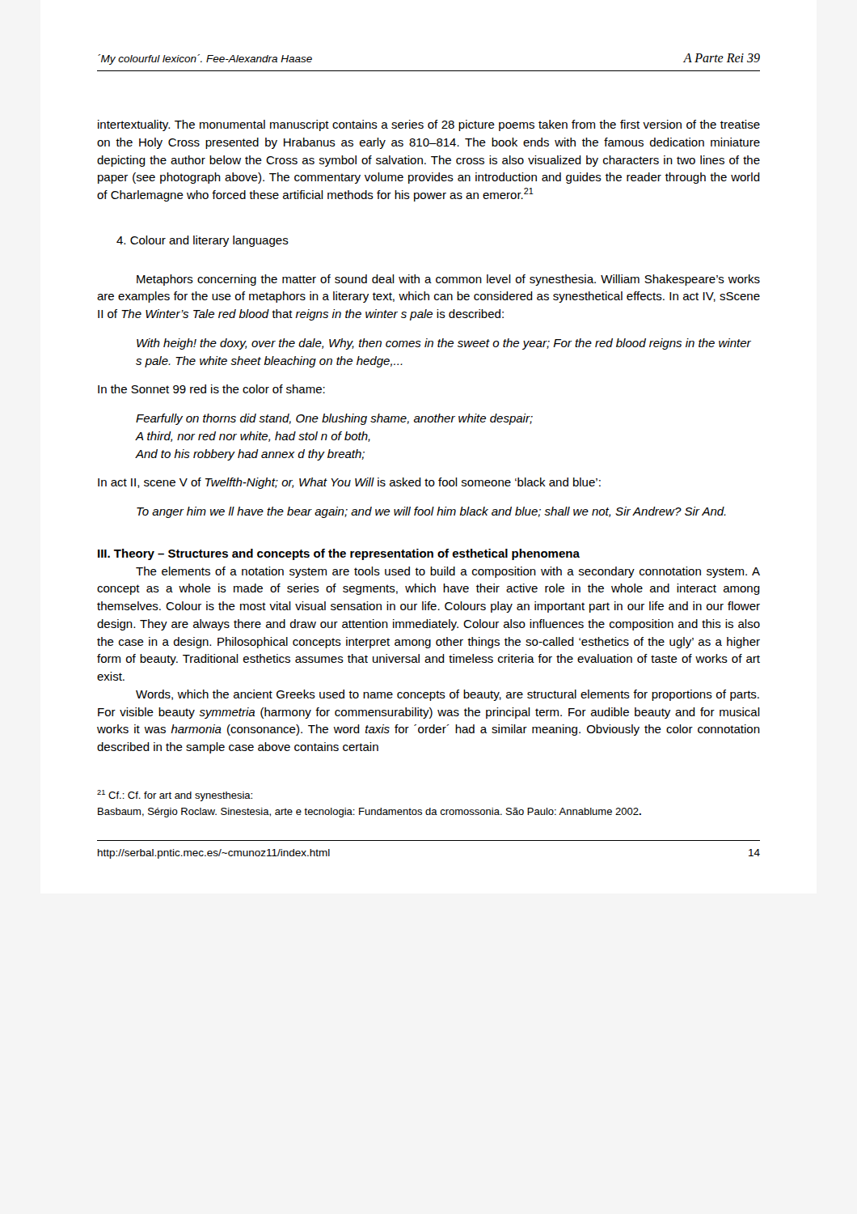´My colourful lexicon´. Fee-Alexandra Haase A Parte Rei 39
intertextuality. The monumental manuscript contains a series of 28 picture poems taken from the first version of the treatise on the Holy Cross presented by Hrabanus as early as 810–814. The book ends with the famous dedication miniature depicting the author below the Cross as symbol of salvation. The cross is also visualized by characters in two lines of the paper (see photograph above). The commentary volume provides an introduction and guides the reader through the world of Charlemagne who forced these artificial methods for his power as an emeror.21
4. Colour and literary languages
Metaphors concerning the matter of sound deal with a common level of synesthesia. William Shakespeare’s works are examples for the use of metaphors in a literary text, which can be considered as synesthetical effects. In act IV, sScene II of The Winter’s Tale red blood that reigns in the winter s pale is described:
With heigh! the doxy, over the dale, Why, then comes in the sweet o the year; For the red blood reigns in the winter s pale. The white sheet bleaching on the hedge,...
In the Sonnet 99 red is the color of shame:
Fearfully on thorns did stand, One blushing shame, another white despair;
A third, nor red nor white, had stol n of both,
And to his robbery had annex d thy breath;
In act II, scene V of Twelfth-Night; or, What You Will is asked to fool someone ‘black and blue’:
To anger him we ll have the bear again; and we will fool him black and blue; shall we not, Sir Andrew? Sir And.
III. Theory – Structures and concepts of the representation of esthetical phenomena
The elements of a notation system are tools used to build a composition with a secondary connotation system. A concept as a whole is made of series of segments, which have their active role in the whole and interact among themselves. Colour is the most vital visual sensation in our life. Colours play an important part in our life and in our flower design. They are always there and draw our attention immediately. Colour also influences the composition and this is also the case in a design. Philosophical concepts interpret among other things the so-called ‘esthetics of the ugly’ as a higher form of beauty. Traditional esthetics assumes that universal and timeless criteria for the evaluation of taste of works of art exist.
Words, which the ancient Greeks used to name concepts of beauty, are structural elements for proportions of parts. For visible beauty symmetria (harmony for commensurability) was the principal term. For audible beauty and for musical works it was harmonia (consonance). The word taxis for ´order´ had a similar meaning. Obviously the color connotation described in the sample case above contains certain
21 Cf.: Cf. for art and synesthesia:
Basbaum, Sérgio Roclaw. Sinestesia, arte e tecnologia: Fundamentos da cromossonia. São Paulo: Annablume 2002.
http://serbal.pntic.mec.es/~cmunoz11/index.html 14